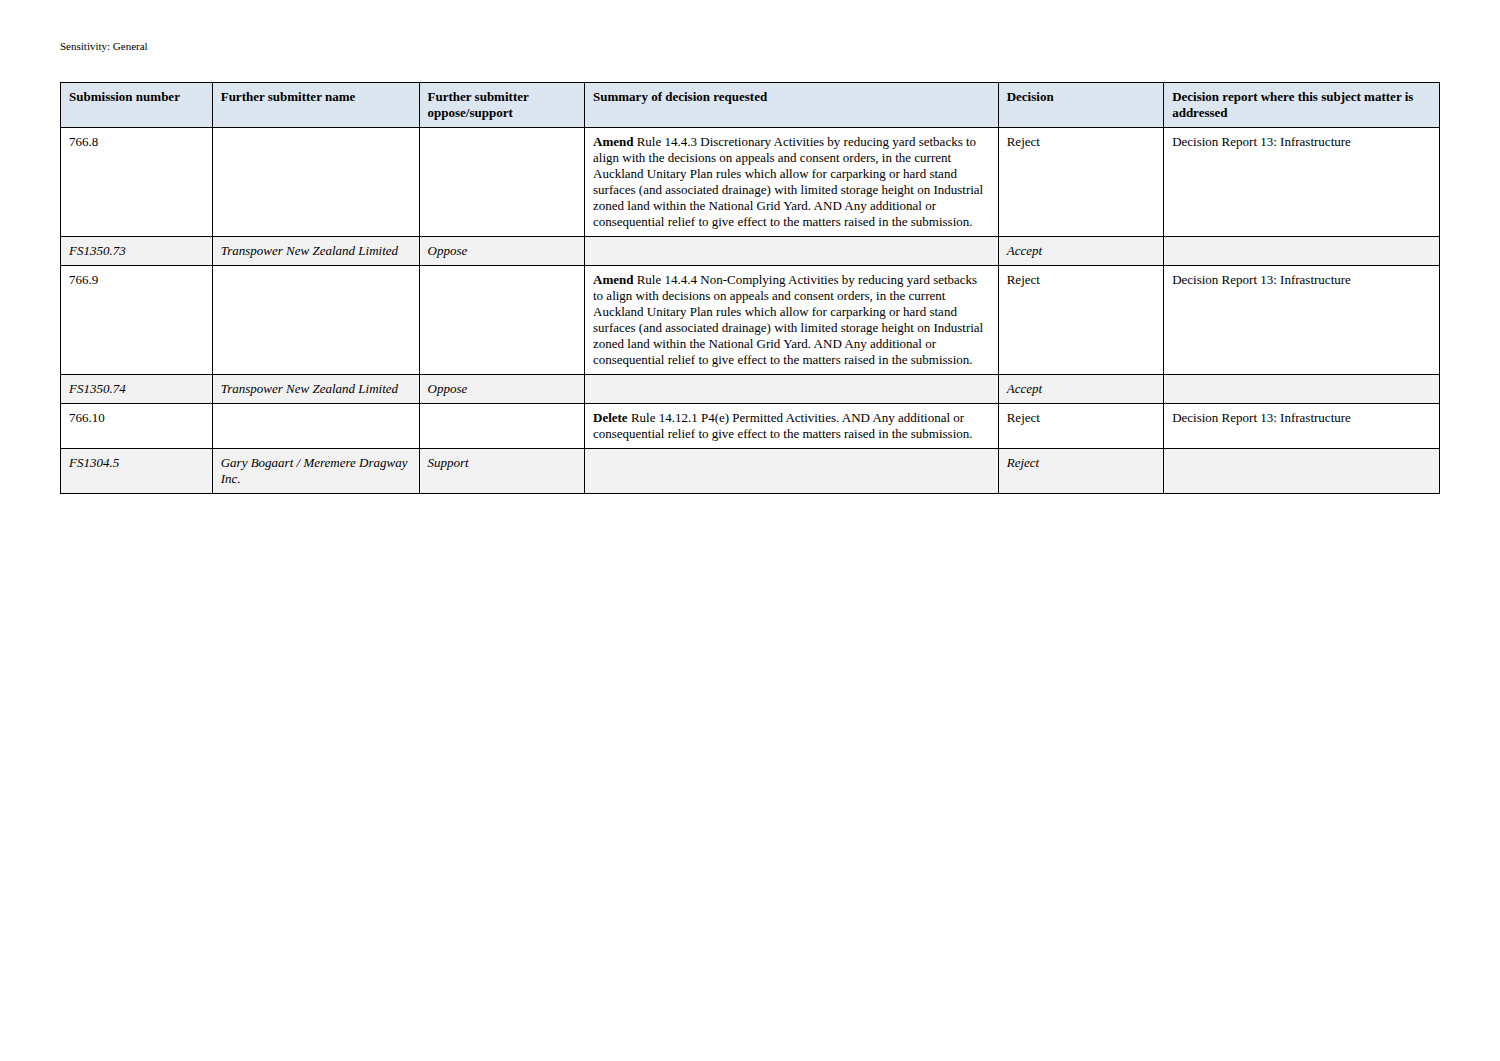Sensitivity: General
| Submission number | Further submitter name | Further submitter oppose/support | Summary of decision requested | Decision | Decision report where this subject matter is addressed |
| --- | --- | --- | --- | --- | --- |
| 766.8 | | | Amend Rule 14.4.3 Discretionary Activities by reducing yard setbacks to align with the decisions on appeals and consent orders, in the current Auckland Unitary Plan rules which allow for carparking or hard stand surfaces (and associated drainage) with limited storage height on Industrial zoned land within the National Grid Yard. AND Any additional or consequential relief to give effect to the matters raised in the submission. | Reject | Decision Report 13: Infrastructure |
| FS1350.73 | Transpower New Zealand Limited | Oppose | | Accept | |
| 766.9 | | | Amend Rule 14.4.4 Non-Complying Activities by reducing yard setbacks to align with decisions on appeals and consent orders, in the current Auckland Unitary Plan rules which allow for carparking or hard stand surfaces (and associated drainage) with limited storage height on Industrial zoned land within the National Grid Yard. AND Any additional or consequential relief to give effect to the matters raised in the submission. | Reject | Decision Report 13: Infrastructure |
| FS1350.74 | Transpower New Zealand Limited | Oppose | | Accept | |
| 766.10 | | | Delete Rule 14.12.1 P4(e) Permitted Activities. AND Any additional or consequential relief to give effect to the matters raised in the submission. | Reject | Decision Report 13: Infrastructure |
| FS1304.5 | Gary Bogaart / Meremere Dragway Inc. | Support | | Reject | |